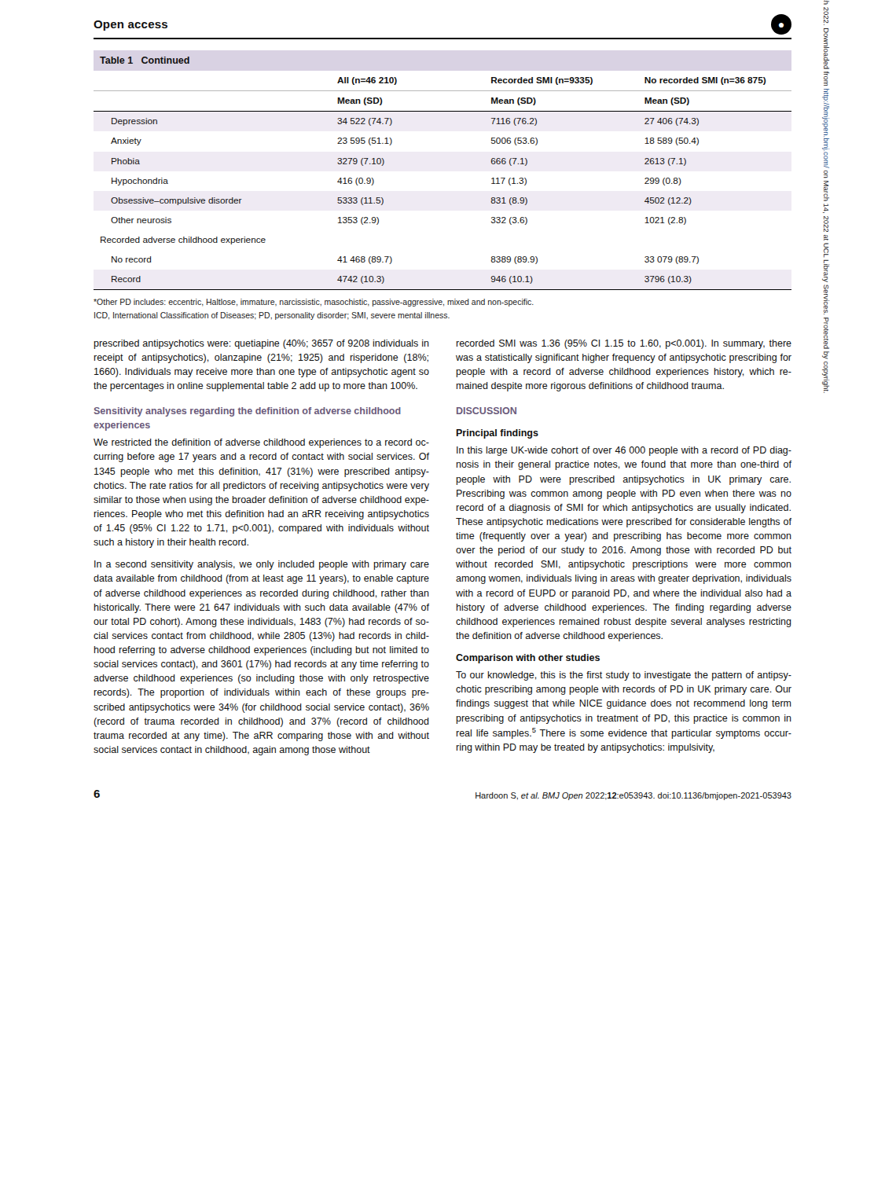BMJ Open: first published as 10.1136/bmjopen-2021-053943 on 9 March 2022. Downloaded from http://bmjopen.bmj.com/ on March 14, 2022 at UCL Library Services. Protected by copyright.
Open access
●
Table 1 Continued
| | All (n=46 210) | Recorded SMI (n=9335) | No recorded SMI (n=36 875) |
| --- | --- | --- | --- |
| | Mean (SD) | Mean (SD) | Mean (SD) |
| Depression | 34 522 (74.7) | 7116 (76.2) | 27 406 (74.3) |
| Anxiety | 23 595 (51.1) | 5006 (53.6) | 18 589 (50.4) |
| Phobia | 3279 (7.10) | 666 (7.1) | 2613 (7.1) |
| Hypochondria | 416 (0.9) | 117 (1.3) | 299 (0.8) |
| Obsessive–compulsive disorder | 5333 (11.5) | 831 (8.9) | 4502 (12.2) |
| Other neurosis | 1353 (2.9) | 332 (3.6) | 1021 (2.8) |
| Recorded adverse childhood experience |
| No record | 41 468 (89.7) | 8389 (89.9) | 33 079 (89.7) |
| Record | 4742 (10.3) | 946 (10.1) | 3796 (10.3) |
*Other PD includes: eccentric, Haltlose, immature, narcissistic, masochistic, passive-aggressive, mixed and non-specific.
ICD, International Classification of Diseases; PD, personality disorder; SMI, severe mental illness.
prescribed antipsychotics were: quetiapine (40%; 3657 of 9208 individuals in receipt of antipsychotics), olanzapine (21%; 1925) and risperidone (18%; 1660). Individuals may receive more than one type of antipsychotic agent so the percentages in online supplemental table 2 add up to more than 100%.
Sensitivity analyses regarding the definition of adverse childhood experiences
We restricted the definition of adverse childhood experiences to a record occurring before age 17 years and a record of contact with social services. Of 1345 people who met this definition, 417 (31%) were prescribed antipsychotics. The rate ratios for all predictors of receiving antipsychotics were very similar to those when using the broader definition of adverse childhood experiences. People who met this definition had an aRR receiving antipsychotics of 1.45 (95% CI 1.22 to 1.71, p<0.001), compared with individuals without such a history in their health record.
In a second sensitivity analysis, we only included people with primary care data available from childhood (from at least age 11 years), to enable capture of adverse childhood experiences as recorded during childhood, rather than historically. There were 21 647 individuals with such data available (47% of our total PD cohort). Among these individuals, 1483 (7%) had records of social services contact from childhood, while 2805 (13%) had records in childhood referring to adverse childhood experiences (including but not limited to social services contact), and 3601 (17%) had records at any time referring to adverse childhood experiences (so including those with only retrospective records). The proportion of individuals within each of these groups prescribed antipsychotics were 34% (for childhood social service contact), 36% (record of trauma recorded in childhood) and 37% (record of childhood trauma recorded at any time). The aRR comparing those with and without social services contact in childhood, again among those without
recorded SMI was 1.36 (95% CI 1.15 to 1.60, p<0.001). In summary, there was a statistically significant higher frequency of antipsychotic prescribing for people with a record of adverse childhood experiences history, which remained despite more rigorous definitions of childhood trauma.
DISCUSSION
Principal findings
In this large UK-wide cohort of over 46 000 people with a record of PD diagnosis in their general practice notes, we found that more than one-third of people with PD were prescribed antipsychotics in UK primary care. Prescribing was common among people with PD even when there was no record of a diagnosis of SMI for which antipsychotics are usually indicated. These antipsychotic medications were prescribed for considerable lengths of time (frequently over a year) and prescribing has become more common over the period of our study to 2016. Among those with recorded PD but without recorded SMI, antipsychotic prescriptions were more common among women, individuals living in areas with greater deprivation, individuals with a record of EUPD or paranoid PD, and where the individual also had a history of adverse childhood experiences. The finding regarding adverse childhood experiences remained robust despite several analyses restricting the definition of adverse childhood experiences.
Comparison with other studies
To our knowledge, this is the first study to investigate the pattern of antipsychotic prescribing among people with records of PD in UK primary care. Our findings suggest that while NICE guidance does not recommend long term prescribing of antipsychotics in treatment of PD, this practice is common in real life samples.5 There is some evidence that particular symptoms occurring within PD may be treated by antipsychotics: impulsivity,
6
Hardoon S, et al. BMJ Open 2022;12:e053943. doi:10.1136/bmjopen-2021-053943